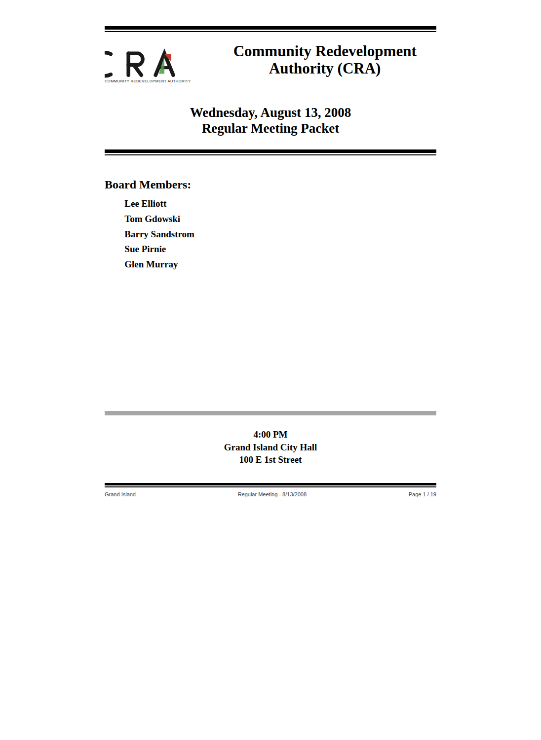Community Redevelopment Authority logo COMMUNITY REDEVELOPMENT AUTHORITY
Community Redevelopment
Authority (CRA)
Wednesday, August 13, 2008
Regular Meeting Packet
Board Members:
Lee Elliott
Tom Gdowski
Barry Sandstrom
Sue Pirnie
Glen Murray
4:00 PM
Grand Island City Hall
100 E 1st Street
Grand Island
Regular Meeting - 8/13/2008
Page 1 / 19